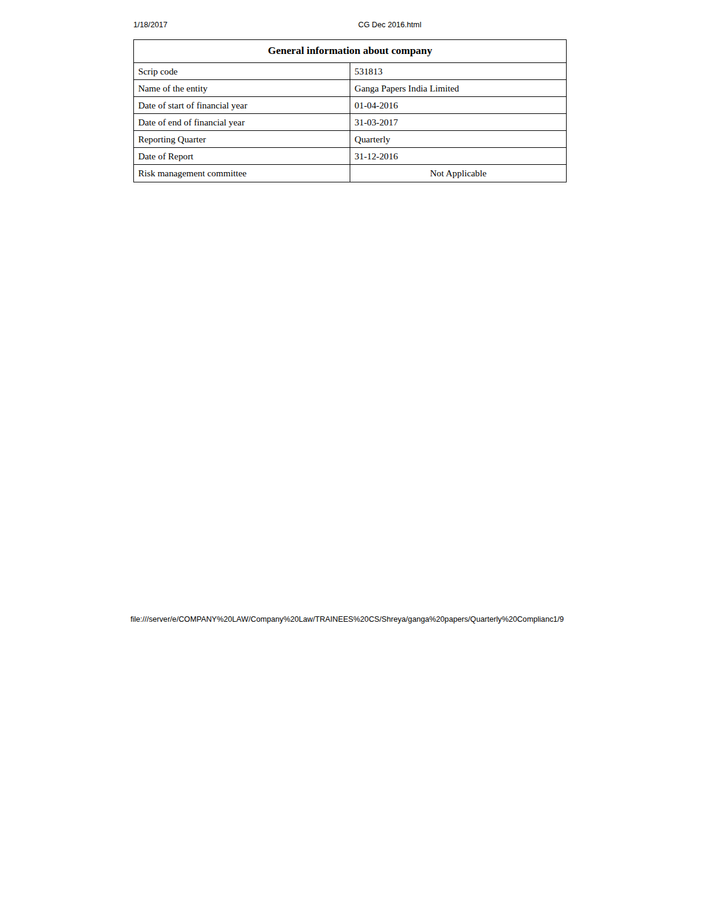1/18/2017
CG Dec 2016.html
| General information about company |
| --- |
| Scrip code | 531813 |
| Name of the entity | Ganga Papers India Limited |
| Date of start of financial year | 01-04-2016 |
| Date of end of financial year | 31-03-2017 |
| Reporting Quarter | Quarterly |
| Date of Report | 31-12-2016 |
| Risk management committee | Not Applicable |
file:///server/e/COMPANY%20LAW/Company%20Law/TRAINEES%20CS/Shreya/ganga%20papers/Quarterly%20Compliances/Quarterly%20compliance%20…
1/9